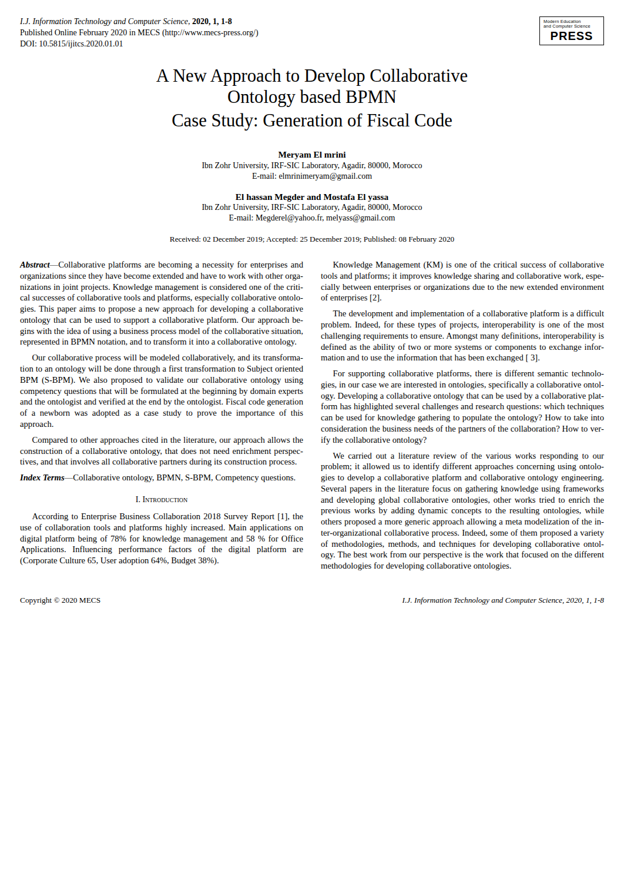I.J. Information Technology and Computer Science, 2020, 1, 1-8
Published Online February 2020 in MECS (http://www.mecs-press.org/)
DOI: 10.5815/ijitcs.2020.01.01
Modern Education
and Computer Science PRESS
A New Approach to Develop Collaborative
Ontology based BPMN
Case Study: Generation of Fiscal Code
Meryam El mrini
Ibn Zohr University, IRF-SIC Laboratory, Agadir, 80000, Morocco
E-mail: elmrinimeryam@gmail.com
El hassan Megder and Mostafa El yassa
Ibn Zohr University, IRF-SIC Laboratory, Agadir, 80000, Morocco
E-mail: Megderel@yahoo.fr, melyass@gmail.com
Received: 02 December 2019; Accepted: 25 December 2019; Published: 08 February 2020
Abstract—Collaborative platforms are becoming a necessity for enterprises and organizations since they have become extended and have to work with other organizations in joint projects. Knowledge management is considered one of the critical successes of collaborative tools and platforms, especially collaborative ontologies. This paper aims to propose a new approach for developing a collaborative ontology that can be used to support a collaborative platform. Our approach begins with the idea of using a business process model of the collaborative situation, represented in BPMN notation, and to transform it into a collaborative ontology.
Our collaborative process will be modeled collaboratively, and its transformation to an ontology will be done through a first transformation to Subject oriented BPM (S-BPM). We also proposed to validate our collaborative ontology using competency questions that will be formulated at the beginning by domain experts and the ontologist and verified at the end by the ontologist. Fiscal code generation of a newborn was adopted as a case study to prove the importance of this approach.
Compared to other approaches cited in the literature, our approach allows the construction of a collaborative ontology, that does not need enrichment perspectives, and that involves all collaborative partners during its construction process.
Index Terms—Collaborative ontology, BPMN, S-BPM, Competency questions.
I. Introduction
According to Enterprise Business Collaboration 2018 Survey Report [1], the use of collaboration tools and platforms highly increased. Main applications on digital platform being of 78% for knowledge management and 58 % for Office Applications. Influencing performance factors of the digital platform are (Corporate Culture 65, User adoption 64%, Budget 38%).
Knowledge Management (KM) is one of the critical success of collaborative tools and platforms; it improves knowledge sharing and collaborative work, especially between enterprises or organizations due to the new extended environment of enterprises [2].
The development and implementation of a collaborative platform is a difficult problem. Indeed, for these types of projects, interoperability is one of the most challenging requirements to ensure. Amongst many definitions, interoperability is defined as the ability of two or more systems or components to exchange information and to use the information that has been exchanged [ 3].
For supporting collaborative platforms, there is different semantic technologies, in our case we are interested in ontologies, specifically a collaborative ontology. Developing a collaborative ontology that can be used by a collaborative platform has highlighted several challenges and research questions: which techniques can be used for knowledge gathering to populate the ontology? How to take into consideration the business needs of the partners of the collaboration? How to verify the collaborative ontology?
We carried out a literature review of the various works responding to our problem; it allowed us to identify different approaches concerning using ontologies to develop a collaborative platform and collaborative ontology engineering. Several papers in the literature focus on gathering knowledge using frameworks and developing global collaborative ontologies, other works tried to enrich the previous works by adding dynamic concepts to the resulting ontologies, while others proposed a more generic approach allowing a meta modelization of the inter-organizational collaborative process. Indeed, some of them proposed a variety of methodologies, methods, and techniques for developing collaborative ontology. The best work from our perspective is the work that focused on the different methodologies for developing collaborative ontologies.
Copyright © 2020 MECS
I.J. Information Technology and Computer Science, 2020, 1, 1-8